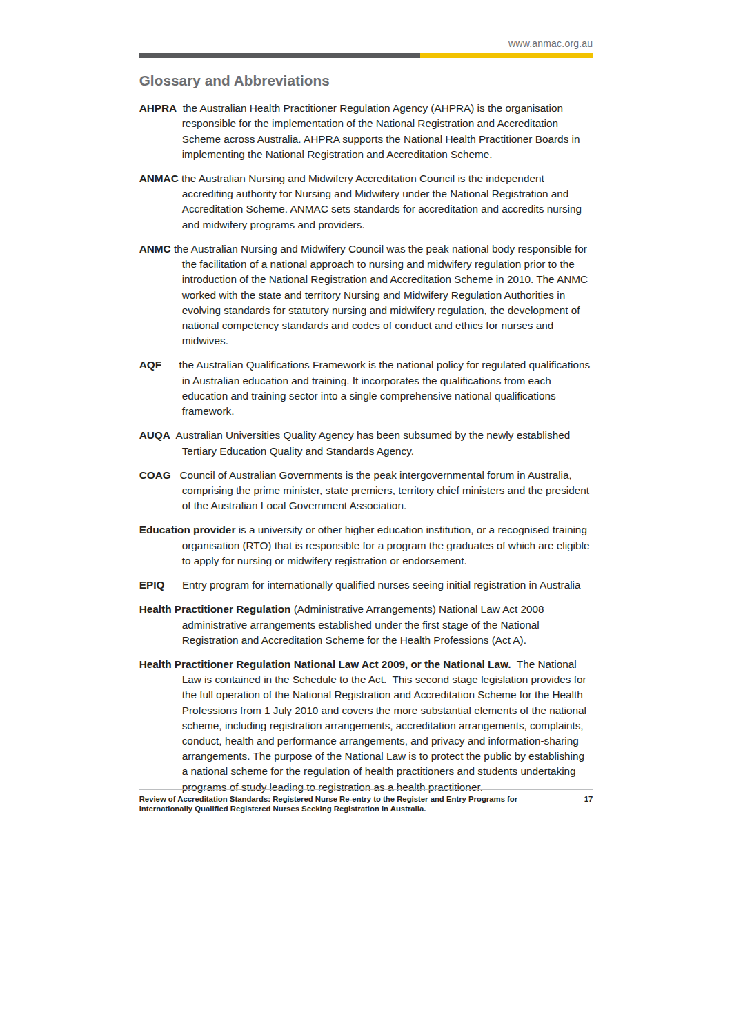www.anmac.org.au
Glossary and Abbreviations
AHPRA the Australian Health Practitioner Regulation Agency (AHPRA) is the organisation responsible for the implementation of the National Registration and Accreditation Scheme across Australia. AHPRA supports the National Health Practitioner Boards in implementing the National Registration and Accreditation Scheme.
ANMAC the Australian Nursing and Midwifery Accreditation Council is the independent accrediting authority for Nursing and Midwifery under the National Registration and Accreditation Scheme. ANMAC sets standards for accreditation and accredits nursing and midwifery programs and providers.
ANMC the Australian Nursing and Midwifery Council was the peak national body responsible for the facilitation of a national approach to nursing and midwifery regulation prior to the introduction of the National Registration and Accreditation Scheme in 2010. The ANMC worked with the state and territory Nursing and Midwifery Regulation Authorities in evolving standards for statutory nursing and midwifery regulation, the development of national competency standards and codes of conduct and ethics for nurses and midwives.
AQF the Australian Qualifications Framework is the national policy for regulated qualifications in Australian education and training. It incorporates the qualifications from each education and training sector into a single comprehensive national qualifications framework.
AUQA Australian Universities Quality Agency has been subsumed by the newly established Tertiary Education Quality and Standards Agency.
COAG Council of Australian Governments is the peak intergovernmental forum in Australia, comprising the prime minister, state premiers, territory chief ministers and the president of the Australian Local Government Association.
Education provider is a university or other higher education institution, or a recognised training organisation (RTO) that is responsible for a program the graduates of which are eligible to apply for nursing or midwifery registration or endorsement.
EPIQ Entry program for internationally qualified nurses seeing initial registration in Australia
Health Practitioner Regulation (Administrative Arrangements) National Law Act 2008 administrative arrangements established under the first stage of the National Registration and Accreditation Scheme for the Health Professions (Act A).
Health Practitioner Regulation National Law Act 2009, or the National Law. The National Law is contained in the Schedule to the Act. This second stage legislation provides for the full operation of the National Registration and Accreditation Scheme for the Health Professions from 1 July 2010 and covers the more substantial elements of the national scheme, including registration arrangements, accreditation arrangements, complaints, conduct, health and performance arrangements, and privacy and information-sharing arrangements. The purpose of the National Law is to protect the public by establishing a national scheme for the regulation of health practitioners and students undertaking programs of study leading to registration as a health practitioner.
Review of Accreditation Standards: Registered Nurse Re-entry to the Register and Entry Programs for Internationally Qualified Registered Nurses Seeking Registration in Australia.
17